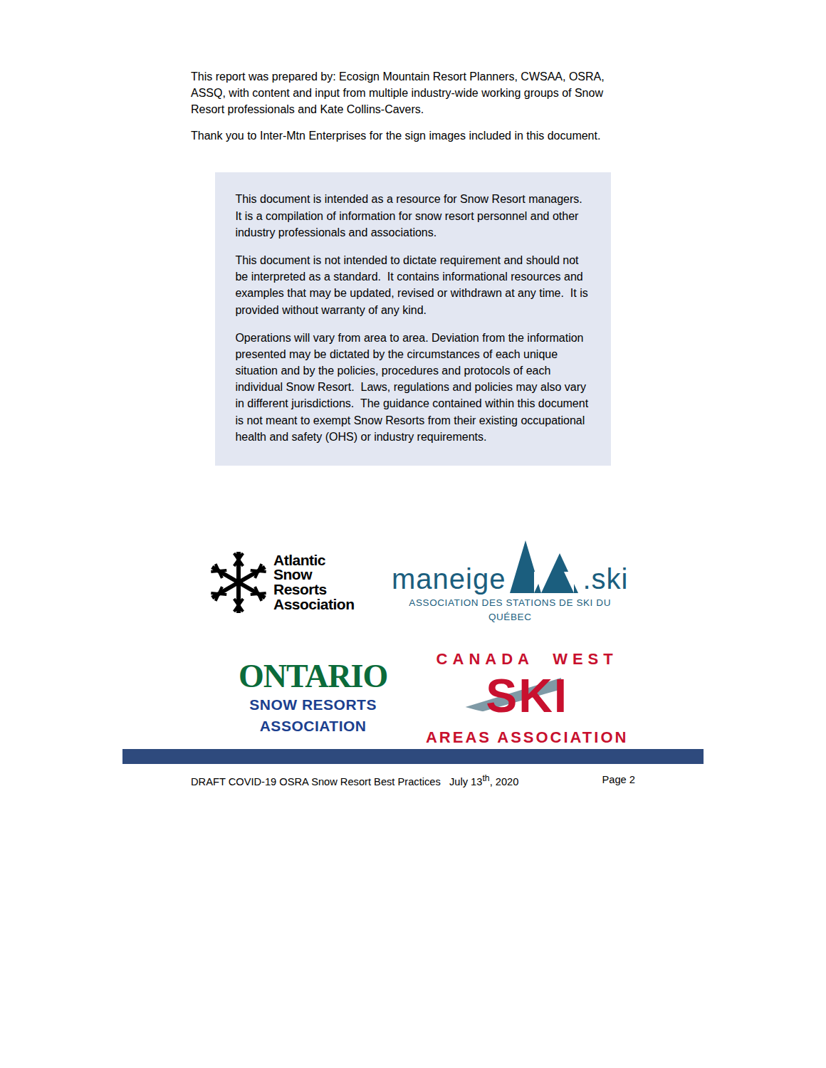This report was prepared by: Ecosign Mountain Resort Planners, CWSAA, OSRA, ASSQ, with content and input from multiple industry-wide working groups of Snow Resort professionals and Kate Collins-Cavers.
Thank you to Inter-Mtn Enterprises for the sign images included in this document.
This document is intended as a resource for Snow Resort managers. It is a compilation of information for snow resort personnel and other industry professionals and associations.
This document is not intended to dictate requirement and should not be interpreted as a standard. It contains informational resources and examples that may be updated, revised or withdrawn at any time. It is provided without warranty of any kind.
Operations will vary from area to area. Deviation from the information presented may be dictated by the circumstances of each unique situation and by the policies, procedures and protocols of each individual Snow Resort. Laws, regulations and policies may also vary in different jurisdictions. The guidance contained within this document is not meant to exempt Snow Resorts from their existing occupational health and safety (OHS) or industry requirements.
Atlantic
Snow
Resorts
Association
maneige .ski
ASSOCIATION DES STATIONS DE SKI DU QUÉBEC
ONTARIO
SNOW RESORTS ASSOCIATION
CANADA WEST
SKI
AREAS ASSOCIATION
DRAFT COVID-19 OSRA Snow Resort Best Practices July 13th, 2020 Page 2